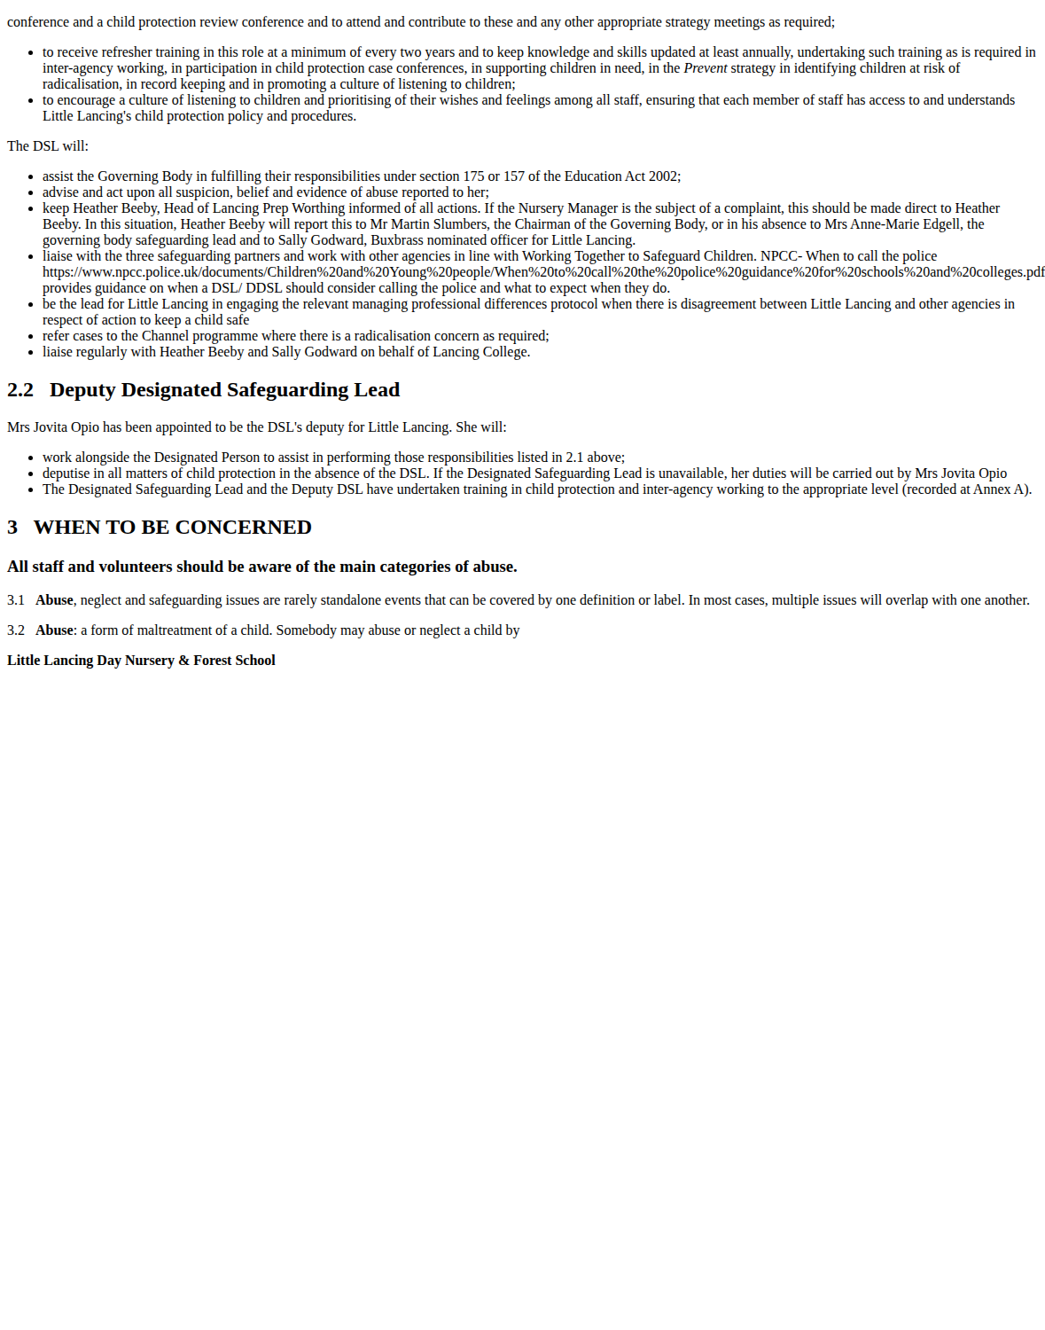conference and a child protection review conference and to attend and contribute to these and any other appropriate strategy meetings as required;
to receive refresher training in this role at a minimum of every two years and to keep knowledge and skills updated at least annually, undertaking such training as is required in inter-agency working, in participation in child protection case conferences, in supporting children in need, in the Prevent strategy in identifying children at risk of radicalisation, in record keeping and in promoting a culture of listening to children;
to encourage a culture of listening to children and prioritising of their wishes and feelings among all staff, ensuring that each member of staff has access to and understands Little Lancing's child protection policy and procedures.
The DSL will:
assist the Governing Body in fulfilling their responsibilities under section 175 or 157 of the Education Act 2002;
advise and act upon all suspicion, belief and evidence of abuse reported to her;
keep Heather Beeby, Head of Lancing Prep Worthing informed of all actions. If the Nursery Manager is the subject of a complaint, this should be made direct to Heather Beeby. In this situation, Heather Beeby will report this to Mr Martin Slumbers, the Chairman of the Governing Body, or in his absence to Mrs Anne-Marie Edgell, the governing body safeguarding lead and to Sally Godward, Buxbrass nominated officer for Little Lancing.
liaise with the three safeguarding partners and work with other agencies in line with Working Together to Safeguard Children. NPCC- When to call the police https://www.npcc.police.uk/documents/Children%20and%20Young%20people/When%20to%20call%20the%20police%20guidance%20for%20schools%20and%20colleges.pdf provides guidance on when a DSL/ DDSL should consider calling the police and what to expect when they do.
be the lead for Little Lancing in engaging the relevant managing professional differences protocol when there is disagreement between Little Lancing and other agencies in respect of action to keep a child safe
refer cases to the Channel programme where there is a radicalisation concern as required;
liaise regularly with Heather Beeby and Sally Godward on behalf of Lancing College.
2.2 Deputy Designated Safeguarding Lead
Mrs Jovita Opio has been appointed to be the DSL's deputy for Little Lancing. She will:
work alongside the Designated Person to assist in performing those responsibilities listed in 2.1 above;
deputise in all matters of child protection in the absence of the DSL. If the Designated Safeguarding Lead is unavailable, her duties will be carried out by Mrs Jovita Opio
The Designated Safeguarding Lead and the Deputy DSL have undertaken training in child protection and inter-agency working to the appropriate level (recorded at Annex A).
3 WHEN TO BE CONCERNED
All staff and volunteers should be aware of the main categories of abuse.
3.1 Abuse, neglect and safeguarding issues are rarely standalone events that can be covered by one definition or label. In most cases, multiple issues will overlap with one another.
3.2 Abuse: a form of maltreatment of a child. Somebody may abuse or neglect a child by
Little Lancing Day Nursery & Forest School